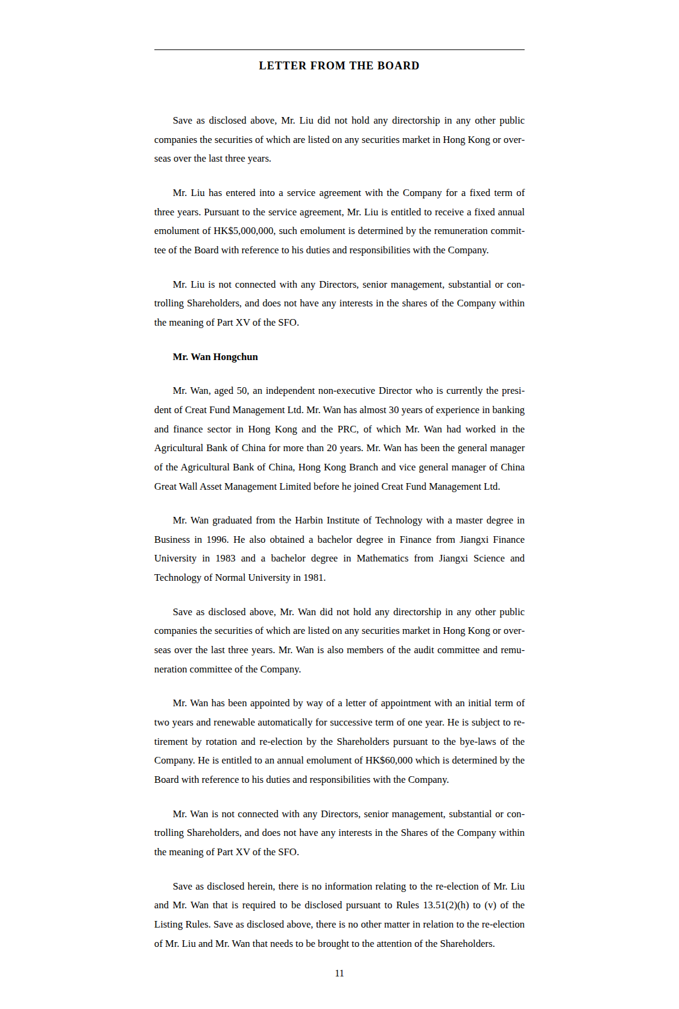LETTER FROM THE BOARD
Save as disclosed above, Mr. Liu did not hold any directorship in any other public companies the securities of which are listed on any securities market in Hong Kong or overseas over the last three years.
Mr. Liu has entered into a service agreement with the Company for a fixed term of three years. Pursuant to the service agreement, Mr. Liu is entitled to receive a fixed annual emolument of HK$5,000,000, such emolument is determined by the remuneration committee of the Board with reference to his duties and responsibilities with the Company.
Mr. Liu is not connected with any Directors, senior management, substantial or controlling Shareholders, and does not have any interests in the shares of the Company within the meaning of Part XV of the SFO.
Mr. Wan Hongchun
Mr. Wan, aged 50, an independent non-executive Director who is currently the president of Creat Fund Management Ltd. Mr. Wan has almost 30 years of experience in banking and finance sector in Hong Kong and the PRC, of which Mr. Wan had worked in the Agricultural Bank of China for more than 20 years. Mr. Wan has been the general manager of the Agricultural Bank of China, Hong Kong Branch and vice general manager of China Great Wall Asset Management Limited before he joined Creat Fund Management Ltd.
Mr. Wan graduated from the Harbin Institute of Technology with a master degree in Business in 1996. He also obtained a bachelor degree in Finance from Jiangxi Finance University in 1983 and a bachelor degree in Mathematics from Jiangxi Science and Technology of Normal University in 1981.
Save as disclosed above, Mr. Wan did not hold any directorship in any other public companies the securities of which are listed on any securities market in Hong Kong or overseas over the last three years. Mr. Wan is also members of the audit committee and remuneration committee of the Company.
Mr. Wan has been appointed by way of a letter of appointment with an initial term of two years and renewable automatically for successive term of one year. He is subject to retirement by rotation and re-election by the Shareholders pursuant to the bye-laws of the Company. He is entitled to an annual emolument of HK$60,000 which is determined by the Board with reference to his duties and responsibilities with the Company.
Mr. Wan is not connected with any Directors, senior management, substantial or controlling Shareholders, and does not have any interests in the Shares of the Company within the meaning of Part XV of the SFO.
Save as disclosed herein, there is no information relating to the re-election of Mr. Liu and Mr. Wan that is required to be disclosed pursuant to Rules 13.51(2)(h) to (v) of the Listing Rules. Save as disclosed above, there is no other matter in relation to the re-election of Mr. Liu and Mr. Wan that needs to be brought to the attention of the Shareholders.
11